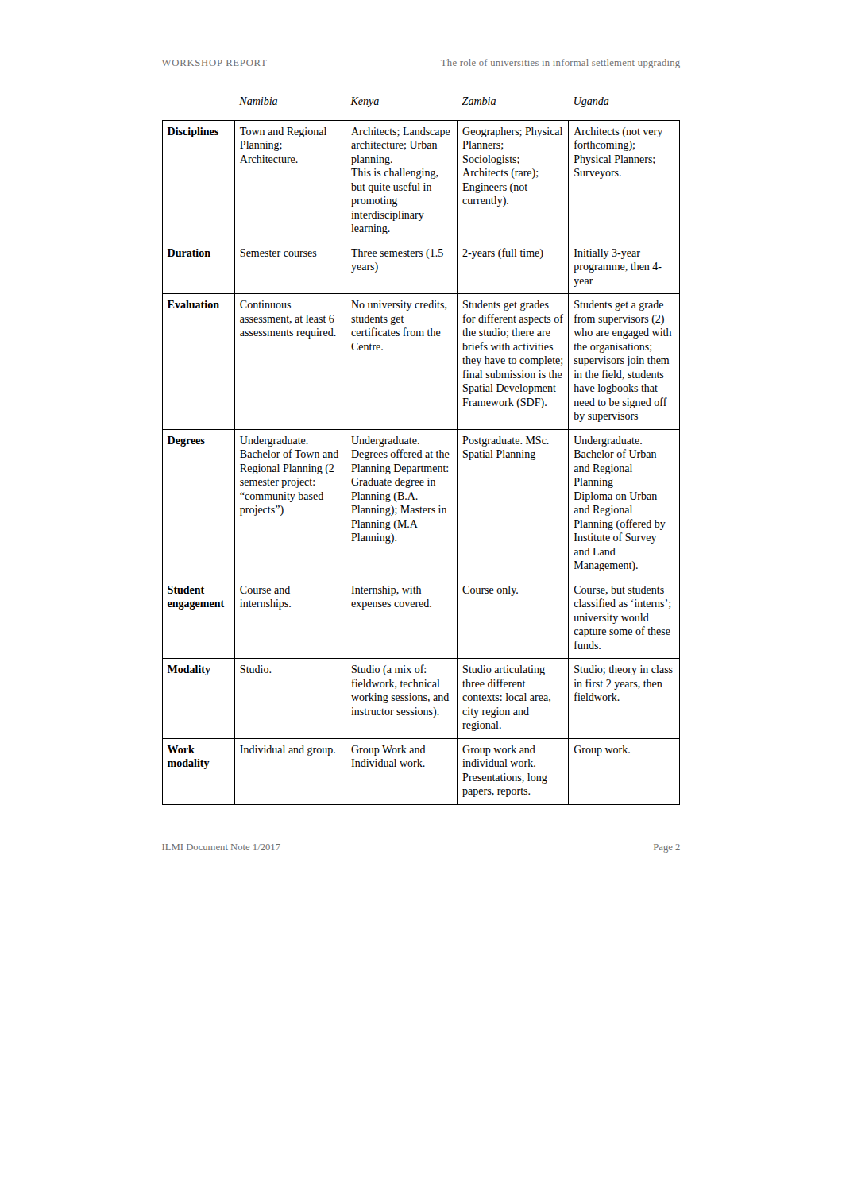Workshop Report The role of universities in informal settlement upgrading
| | Namibia | Kenya | Zambia | Uganda |
| --- | --- | --- | --- | --- |
| Disciplines | Town and Regional Planning; Architecture. | Architects; Landscape architecture; Urban planning. This is challenging, but quite useful in promoting interdisciplinary learning. | Geographers; Physical Planners; Sociologists; Architects (rare); Engineers (not currently). | Architects (not very forthcoming); Physical Planners; Surveyors. |
| Duration | Semester courses | Three semesters (1.5 years) | 2-years (full time) | Initially 3-year programme, then 4-year |
| Evaluation | Continuous assessment, at least 6 assessments required. | No university credits, students get certificates from the Centre. | Students get grades for different aspects of the studio; there are briefs with activities they have to complete; final submission is the Spatial Development Framework (SDF). | Students get a grade from supervisors (2) who are engaged with the organisations; supervisors join them in the field, students have logbooks that need to be signed off by supervisors |
| Degrees | Undergraduate. Bachelor of Town and Regional Planning (2 semester project: “community based projects”) | Undergraduate. Degrees offered at the Planning Department: Graduate degree in Planning (B.A. Planning); Masters in Planning (M.A Planning). | Postgraduate. MSc. Spatial Planning | Undergraduate. Bachelor of Urban and Regional Planning Diploma on Urban and Regional Planning (offered by Institute of Survey and Land Management). |
| Student engagement | Course and internships. | Internship, with expenses covered. | Course only. | Course, but students classified as ‘interns’; university would capture some of these funds. |
| Modality | Studio. | Studio (a mix of: fieldwork, technical working sessions, and instructor sessions). | Studio articulating three different contexts: local area, city region and regional. | Studio; theory in class in first 2 years, then fieldwork. |
| Work modality | Individual and group. | Group Work and Individual work. | Group work and individual work. Presentations, long papers, reports. | Group work. |
ILMI Document Note 1/2017 Page 2